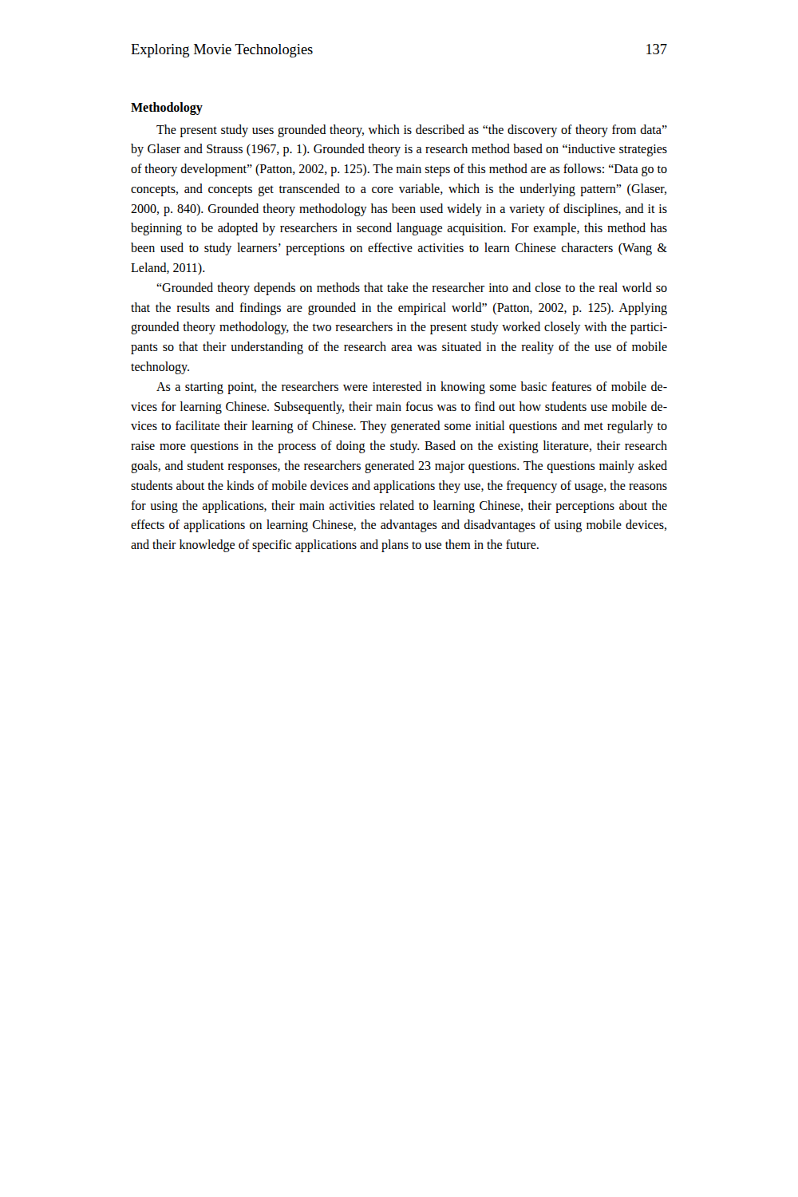Exploring Movie Technologies 137
Methodology
The present study uses grounded theory, which is described as “the discovery of theory from data” by Glaser and Strauss (1967, p. 1). Grounded theory is a research method based on “inductive strategies of theory development” (Patton, 2002, p. 125). The main steps of this method are as follows: “Data go to concepts, and concepts get transcended to a core variable, which is the underlying pattern” (Glaser, 2000, p. 840). Grounded theory methodology has been used widely in a variety of disciplines, and it is beginning to be adopted by researchers in second language acquisition. For example, this method has been used to study learners’ perceptions on effective activities to learn Chinese characters (Wang & Leland, 2011).
“Grounded theory depends on methods that take the researcher into and close to the real world so that the results and findings are grounded in the empirical world” (Patton, 2002, p. 125). Applying grounded theory methodology, the two researchers in the present study worked closely with the participants so that their understanding of the research area was situated in the reality of the use of mobile technology.
As a starting point, the researchers were interested in knowing some basic features of mobile devices for learning Chinese. Subsequently, their main focus was to find out how students use mobile devices to facilitate their learning of Chinese. They generated some initial questions and met regularly to raise more questions in the process of doing the study. Based on the existing literature, their research goals, and student responses, the researchers generated 23 major questions. The questions mainly asked students about the kinds of mobile devices and applications they use, the frequency of usage, the reasons for using the applications, their main activities related to learning Chinese, their perceptions about the effects of applications on learning Chinese, the advantages and disadvantages of using mobile devices, and their knowledge of specific applications and plans to use them in the future.